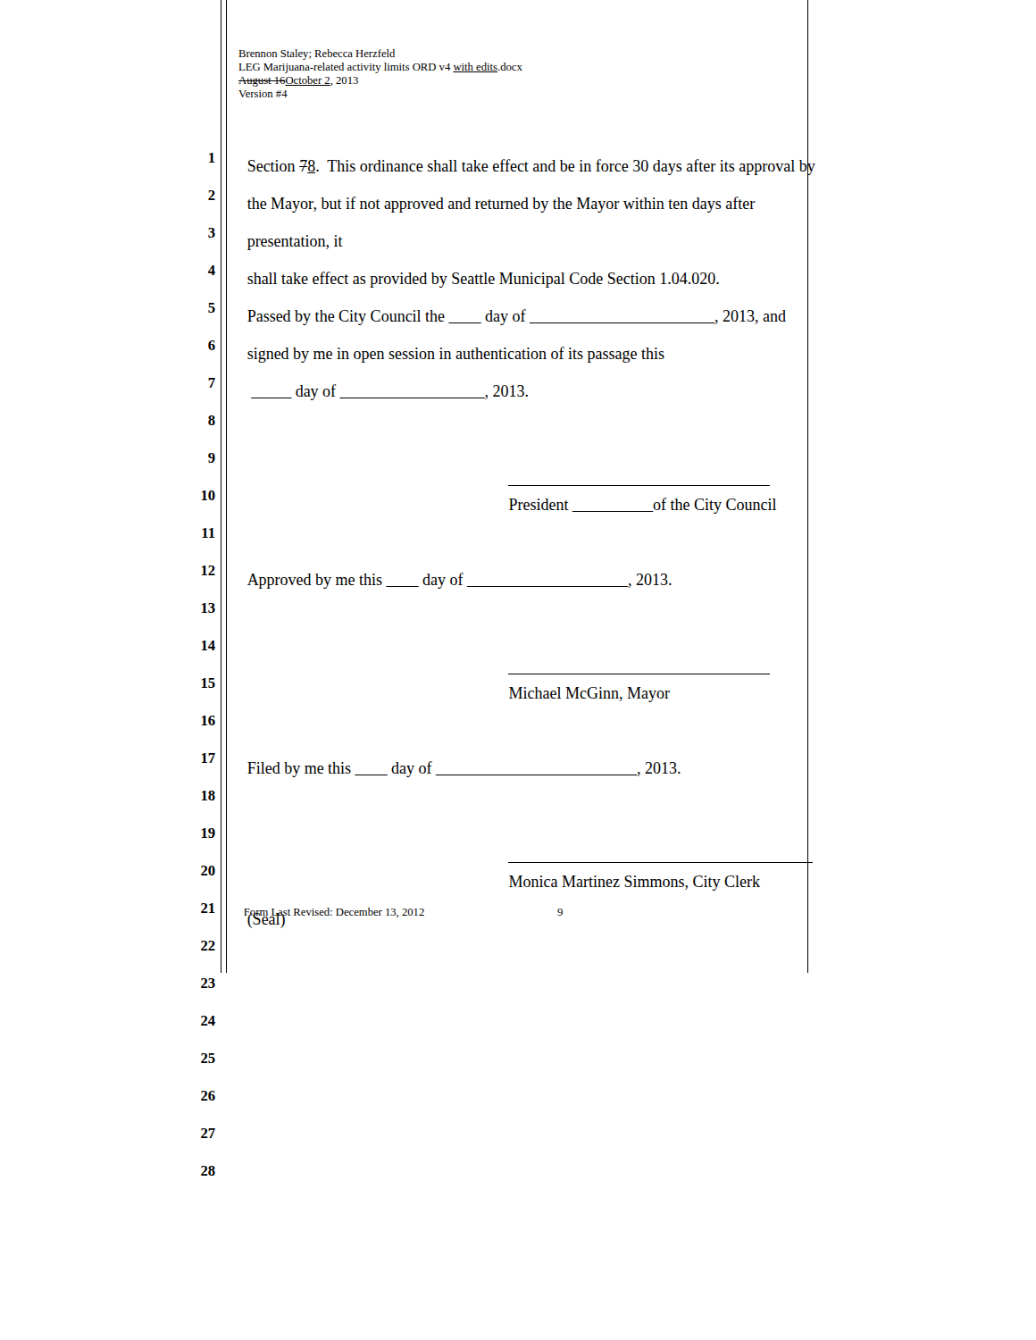1
2
3
4
5
6
7
8
9
10
11
12
13
14
15
16
17
18
19
20
21
22
23
24
25
26
27
28
Brennon Staley; Rebecca Herzfeld
LEG Marijuana-related activity limits ORD v4 with edits.docx
August 16 October 2, 2013
Version #4
Section 78. This ordinance shall take effect and be in force 30 days after its approval by
the Mayor, but if not approved and returned by the Mayor within ten days after presentation, it
shall take effect as provided by Seattle Municipal Code Section 1.04.020.
Passed by the City Council the ____ day of _______________________, 2013, and
signed by me in open session in authentication of its passage this
_____ day of __________________, 2013.
President __________of the City Council
Approved by me this ____ day of ____________________, 2013.
Michael McGinn, Mayor
Filed by me this ____ day of _________________________, 2013.
Monica Martinez Simmons, City Clerk
(Seal)
Form Last Revised: December 13, 20129